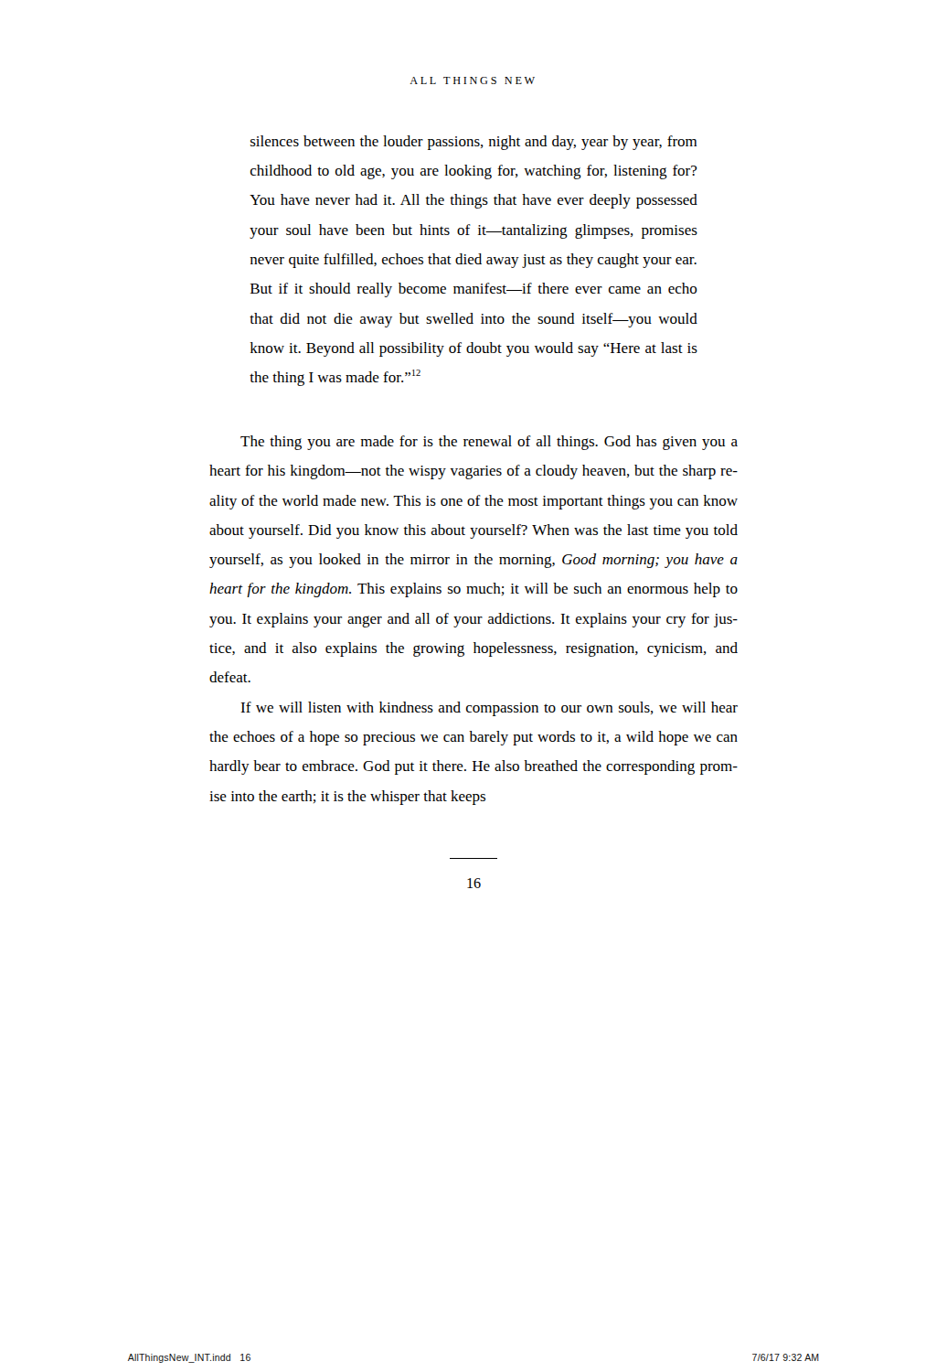All Things New
silences between the louder passions, night and day, year by year, from childhood to old age, you are looking for, watching for, listening for? You have never had it. All the things that have ever deeply possessed your soul have been but hints of it—tantalizing glimpses, promises never quite fulfilled, echoes that died away just as they caught your ear. But if it should really become manifest—if there ever came an echo that did not die away but swelled into the sound itself—you would know it. Beyond all possibility of doubt you would say “Here at last is the thing I was made for.”12
The thing you are made for is the renewal of all things. God has given you a heart for his kingdom—not the wispy vagaries of a cloudy heaven, but the sharp reality of the world made new. This is one of the most important things you can know about yourself. Did you know this about yourself? When was the last time you told yourself, as you looked in the mirror in the morning, Good morning; you have a heart for the kingdom. This explains so much; it will be such an enormous help to you. It explains your anger and all of your addictions. It explains your cry for justice, and it also explains the growing hopelessness, resignation, cynicism, and defeat.
If we will listen with kindness and compassion to our own souls, we will hear the echoes of a hope so precious we can barely put words to it, a wild hope we can hardly bear to embrace. God put it there. He also breathed the corresponding promise into the earth; it is the whisper that keeps
16
AllThingsNew_INT.indd 16 7/6/17 9:32 AM